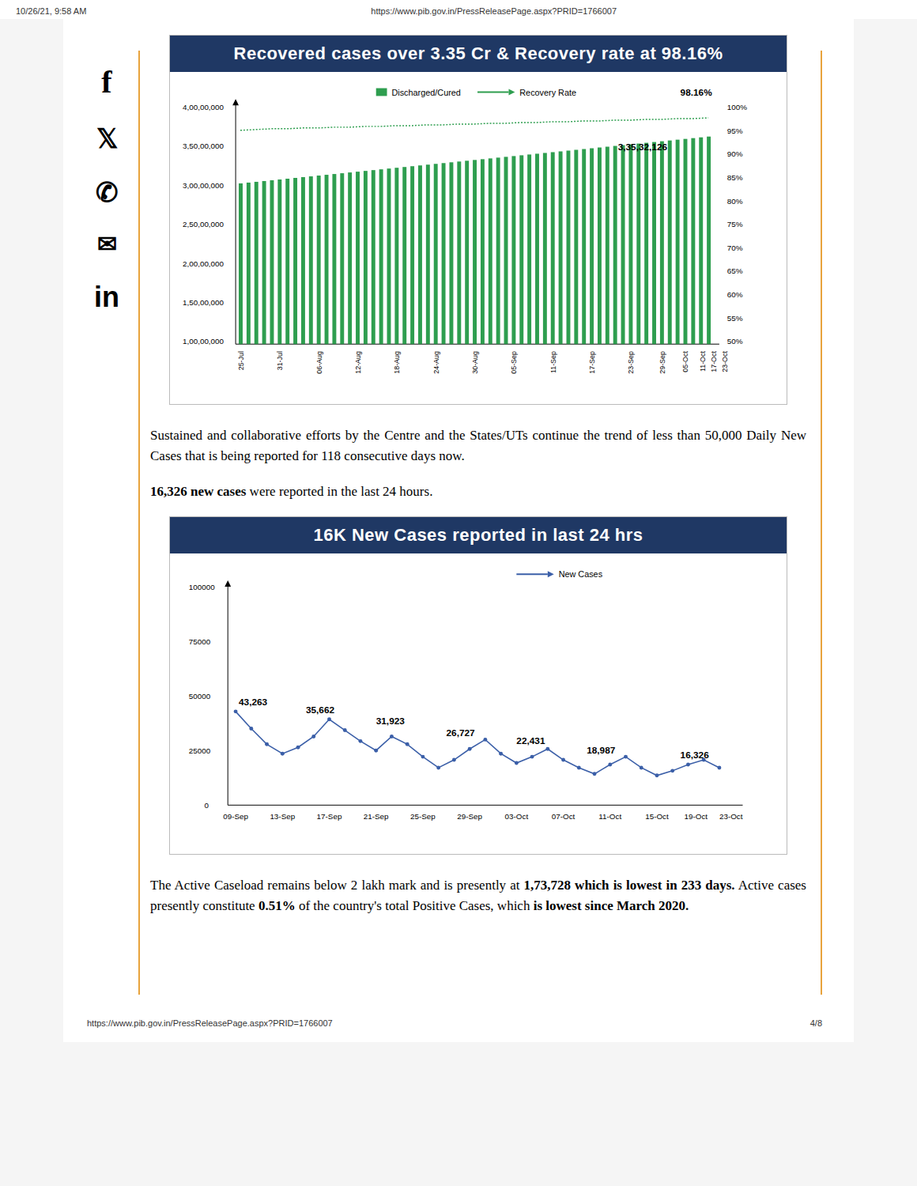10/26/21, 9:58 AM https://www.pib.gov.in/PressReleasePage.aspx?PRID=1766007
f 𝕏 ✆ ✉ in
Recovered cases over 3.35 Cr & Recovery rate at 98.16%
Discharged/Cured Recovery Rate 98.16% 4,00,00,000 3,50,00,000 3,00,00,000 2,50,00,000 2,00,00,000 1,50,00,000 1,00,00,000 100% 95% 90% 85% 80% 75% 70% 65% 60% 55% 50% 3,35,32,126 25-Jul 31-Jul 06-Aug 12-Aug 18-Aug 24-Aug 30-Aug 05-Sep 11-Sep 17-Sep 23-Sep 29-Sep 05-Oct 11-Oct 17-Oct 23-Oct
Sustained and collaborative efforts by the Centre and the States/UTs continue the trend of less than 50,000 Daily New Cases that is being reported for 118 consecutive days now.
16,326 new cases were reported in the last 24 hours.
16K New Cases reported in last 24 hrs
New Cases 100000 75000 50000 25000 0 43,263 35,662 31,923 26,727 22,431 18,987 16,326 09-Sep 13-Sep 17-Sep 21-Sep 25-Sep 29-Sep 03-Oct 07-Oct 11-Oct 15-Oct 19-Oct 23-Oct
The Active Caseload remains below 2 lakh mark and is presently at 1,73,728 which is lowest in 233 days. Active cases presently constitute 0.51% of the country's total Positive Cases, which is lowest since March 2020.
https://www.pib.gov.in/PressReleasePage.aspx?PRID=1766007 4/8